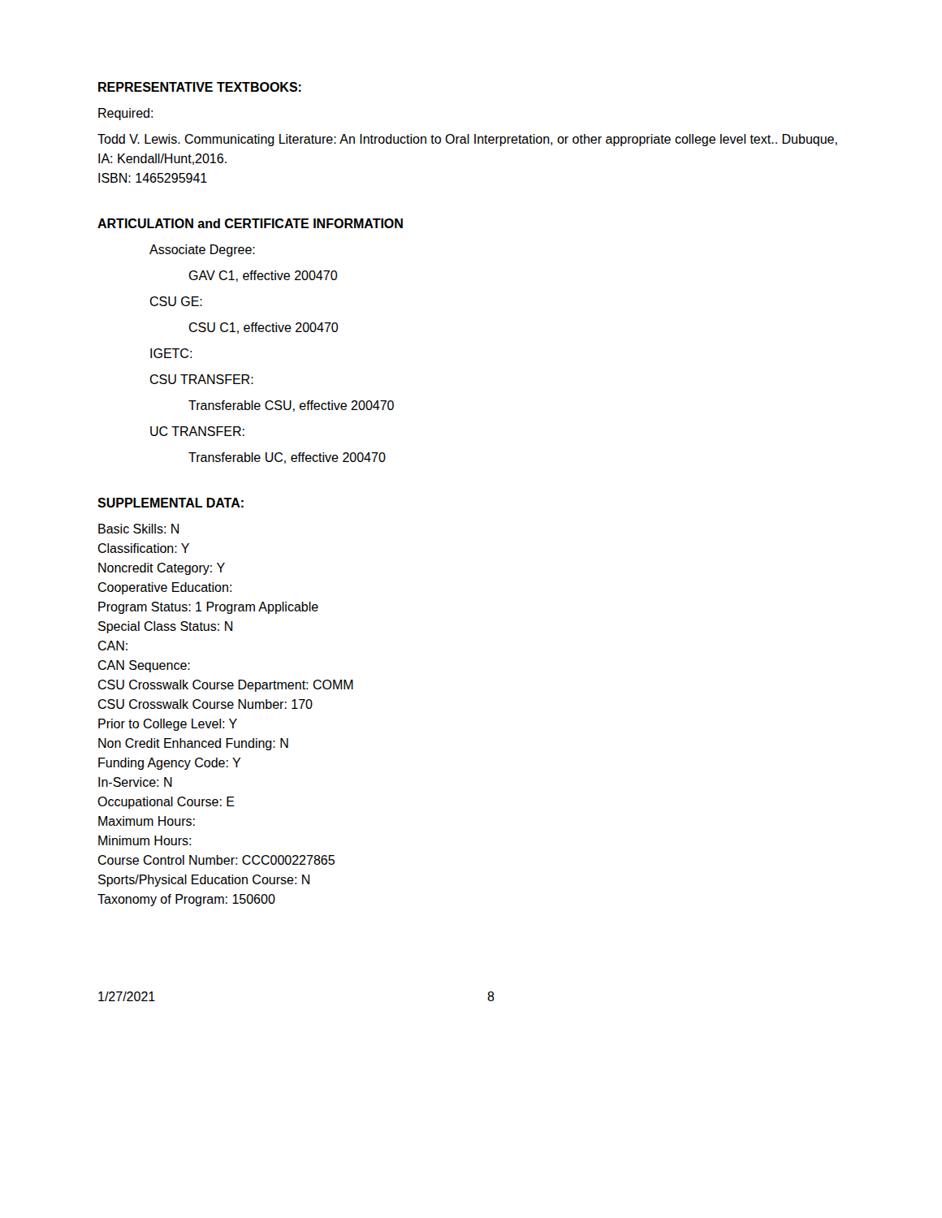REPRESENTATIVE TEXTBOOKS:
Required:
Todd V. Lewis. Communicating Literature: An Introduction to Oral Interpretation, or other appropriate college level text.. Dubuque, IA: Kendall/Hunt,2016.
ISBN: 1465295941
ARTICULATION and CERTIFICATE INFORMATION
Associate Degree:
GAV C1, effective 200470
CSU GE:
CSU C1, effective 200470
IGETC:
CSU TRANSFER:
Transferable CSU, effective 200470
UC TRANSFER:
Transferable UC, effective 200470
SUPPLEMENTAL DATA:
Basic Skills: N
Classification: Y
Noncredit Category: Y
Cooperative Education:
Program Status: 1 Program Applicable
Special Class Status: N
CAN:
CAN Sequence:
CSU Crosswalk Course Department: COMM
CSU Crosswalk Course Number: 170
Prior to College Level: Y
Non Credit Enhanced Funding: N
Funding Agency Code: Y
In-Service: N
Occupational Course: E
Maximum Hours:
Minimum Hours:
Course Control Number: CCC000227865
Sports/Physical Education Course: N
Taxonomy of Program: 150600
1/27/2021 8